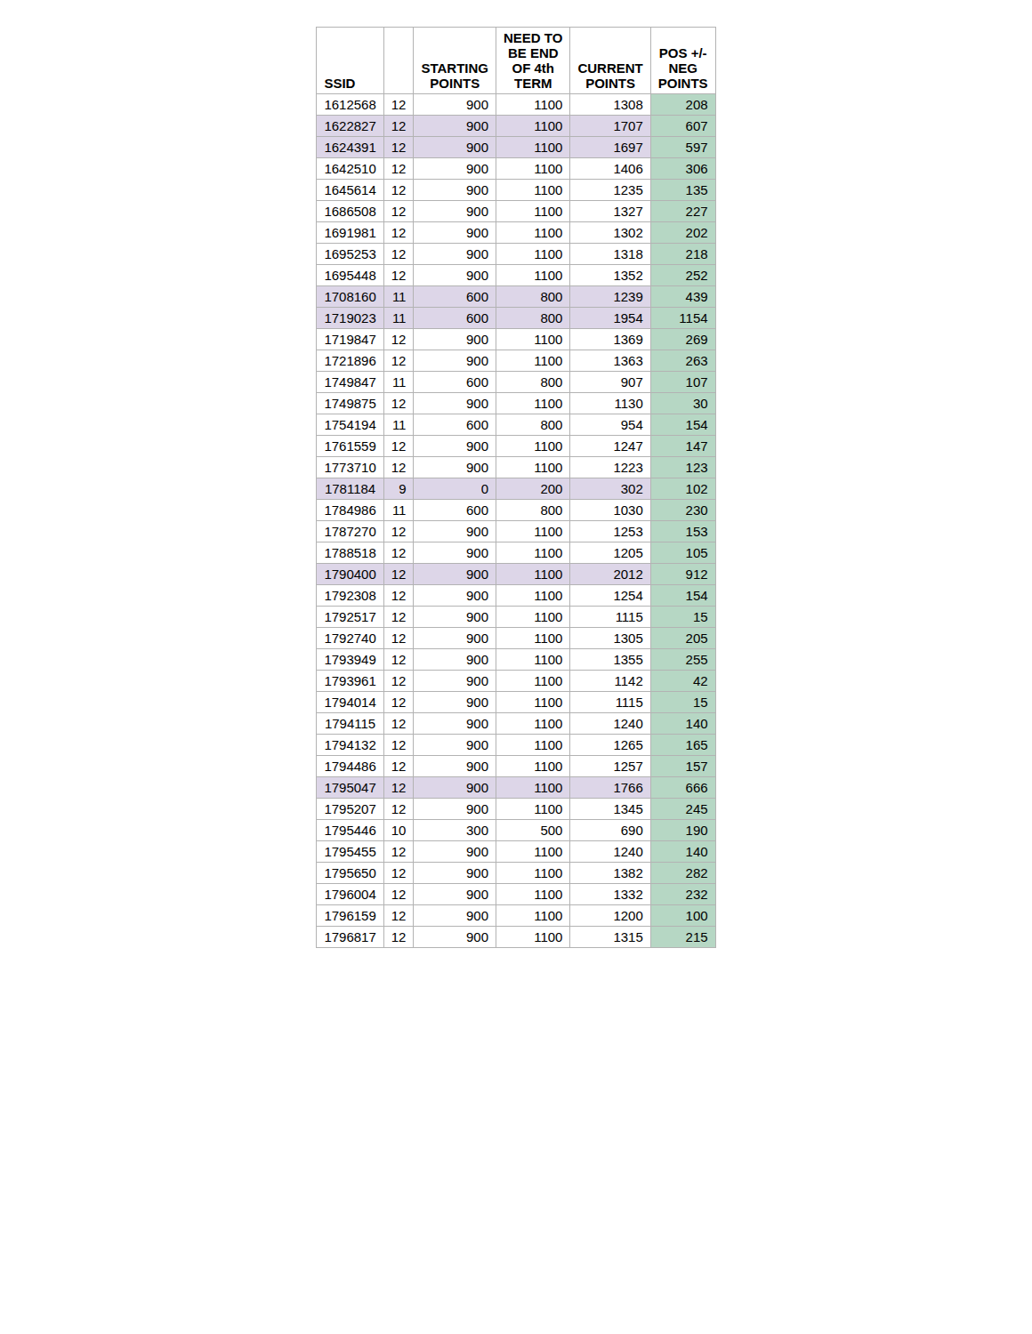Student points tracking
| SSID | | STARTING POINTS | NEED TO BE END OF 4th TERM | CURRENT POINTS | POS +/- NEG POINTS |
| --- | --- | --- | --- | --- | --- |
| 1612568 | 12 | 900 | 1100 | 1308 | 208 |
| 1622827 | 12 | 900 | 1100 | 1707 | 607 |
| 1624391 | 12 | 900 | 1100 | 1697 | 597 |
| 1642510 | 12 | 900 | 1100 | 1406 | 306 |
| 1645614 | 12 | 900 | 1100 | 1235 | 135 |
| 1686508 | 12 | 900 | 1100 | 1327 | 227 |
| 1691981 | 12 | 900 | 1100 | 1302 | 202 |
| 1695253 | 12 | 900 | 1100 | 1318 | 218 |
| 1695448 | 12 | 900 | 1100 | 1352 | 252 |
| 1708160 | 11 | 600 | 800 | 1239 | 439 |
| 1719023 | 11 | 600 | 800 | 1954 | 1154 |
| 1719847 | 12 | 900 | 1100 | 1369 | 269 |
| 1721896 | 12 | 900 | 1100 | 1363 | 263 |
| 1749847 | 11 | 600 | 800 | 907 | 107 |
| 1749875 | 12 | 900 | 1100 | 1130 | 30 |
| 1754194 | 11 | 600 | 800 | 954 | 154 |
| 1761559 | 12 | 900 | 1100 | 1247 | 147 |
| 1773710 | 12 | 900 | 1100 | 1223 | 123 |
| 1781184 | 9 | 0 | 200 | 302 | 102 |
| 1784986 | 11 | 600 | 800 | 1030 | 230 |
| 1787270 | 12 | 900 | 1100 | 1253 | 153 |
| 1788518 | 12 | 900 | 1100 | 1205 | 105 |
| 1790400 | 12 | 900 | 1100 | 2012 | 912 |
| 1792308 | 12 | 900 | 1100 | 1254 | 154 |
| 1792517 | 12 | 900 | 1100 | 1115 | 15 |
| 1792740 | 12 | 900 | 1100 | 1305 | 205 |
| 1793949 | 12 | 900 | 1100 | 1355 | 255 |
| 1793961 | 12 | 900 | 1100 | 1142 | 42 |
| 1794014 | 12 | 900 | 1100 | 1115 | 15 |
| 1794115 | 12 | 900 | 1100 | 1240 | 140 |
| 1794132 | 12 | 900 | 1100 | 1265 | 165 |
| 1794486 | 12 | 900 | 1100 | 1257 | 157 |
| 1795047 | 12 | 900 | 1100 | 1766 | 666 |
| 1795207 | 12 | 900 | 1100 | 1345 | 245 |
| 1795446 | 10 | 300 | 500 | 690 | 190 |
| 1795455 | 12 | 900 | 1100 | 1240 | 140 |
| 1795650 | 12 | 900 | 1100 | 1382 | 282 |
| 1796004 | 12 | 900 | 1100 | 1332 | 232 |
| 1796159 | 12 | 900 | 1100 | 1200 | 100 |
| 1796817 | 12 | 900 | 1100 | 1315 | 215 |